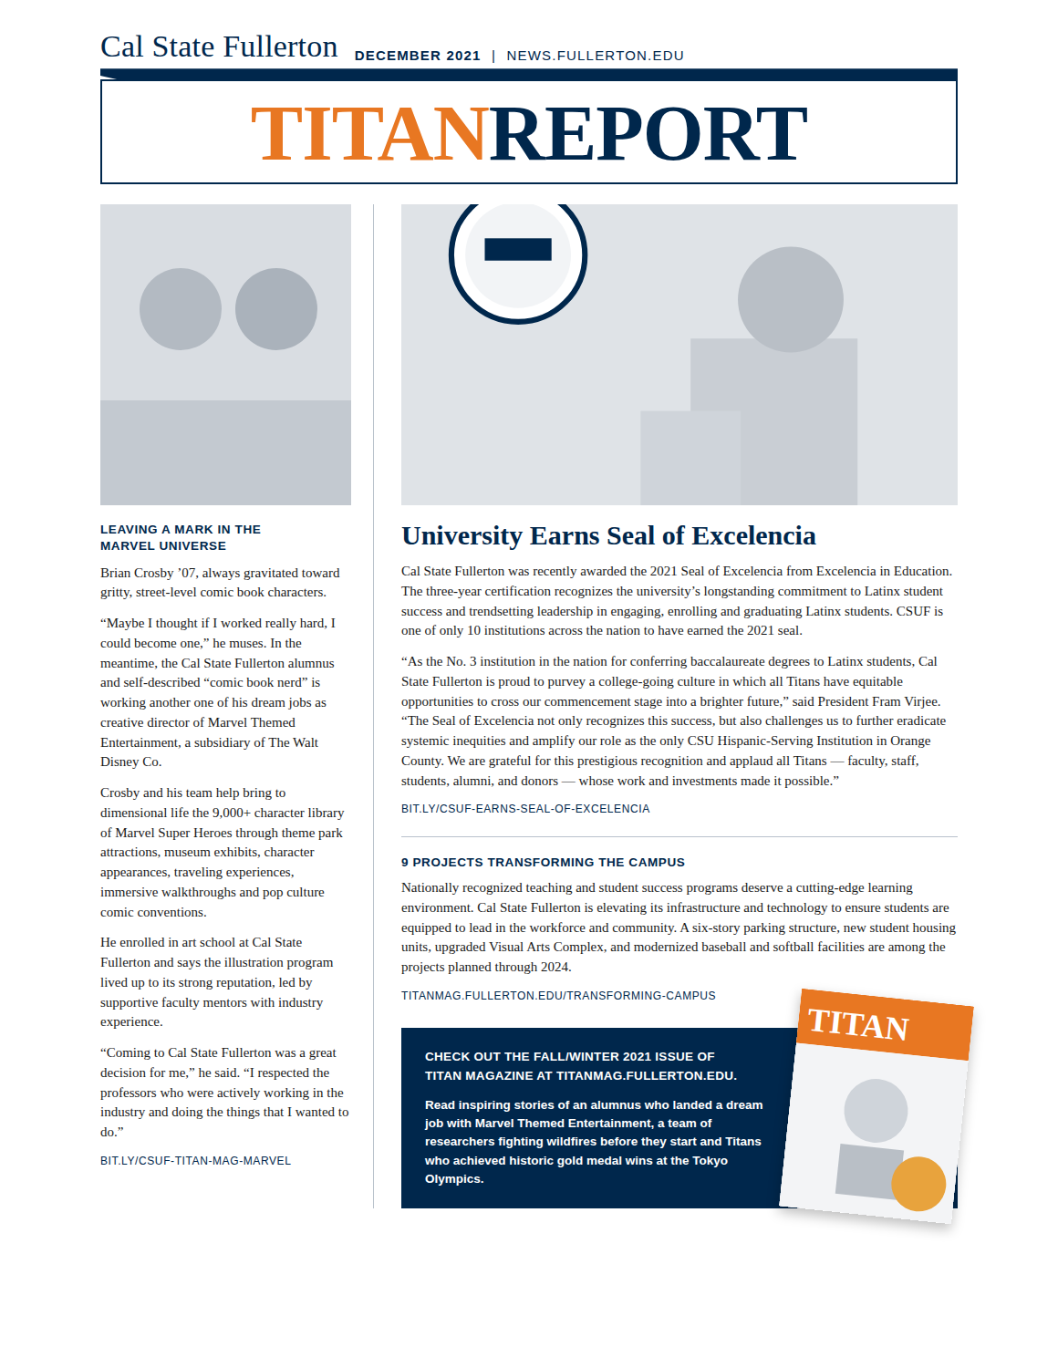Cal State Fullerton
DECEMBER 2021 | NEWS.FULLERTON.EDU
TITAN REPORT
Leaving a Mark in the
Marvel Universe
Brian Crosby ’07, always gravitated toward gritty, street-level comic book characters.
“Maybe I thought if I worked really hard, I could become one,” he muses. In the meantime, the Cal State Fullerton alumnus and self-described “comic book nerd” is working another one of his dream jobs as creative director of Marvel Themed Entertainment, a subsidiary of The Walt Disney Co.
Crosby and his team help bring to dimensional life the 9,000+ character library of Marvel Super Heroes through theme park attractions, museum exhibits, character appearances, traveling experiences, immersive walkthroughs and pop culture comic conventions.
He enrolled in art school at Cal State Fullerton and says the illustration program lived up to its strong reputation, led by supportive faculty mentors with industry experience.
“Coming to Cal State Fullerton was a great decision for me,” he said. “I respected the professors who were actively working in the industry and doing the things that I wanted to do.”
BIT.LY/CSUF-TITAN-MAG-MARVEL
University Earns Seal of Excelencia
Cal State Fullerton was recently awarded the 2021 Seal of Excelencia from Excelencia in Education. The three-year certification recognizes the university’s longstanding commitment to Latinx student success and trendsetting leadership in engaging, enrolling and graduating Latinx students. CSUF is one of only 10 institutions across the nation to have earned the 2021 seal.
“As the No. 3 institution in the nation for conferring baccalaureate degrees to Latinx students, Cal State Fullerton is proud to purvey a college-going culture in which all Titans have equitable opportunities to cross our commencement stage into a brighter future,” said President Fram Virjee. “The Seal of Excelencia not only recognizes this success, but also challenges us to further eradicate systemic inequities and amplify our role as the only CSU Hispanic-Serving Institution in Orange County. We are grateful for this prestigious recognition and applaud all Titans — faculty, staff, students, alumni, and donors — whose work and investments made it possible.”
BIT.LY/CSUF-EARNS-SEAL-OF-EXCELENCIA
9 Projects Transforming the Campus
Nationally recognized teaching and student success programs deserve a cutting-edge learning environment. Cal State Fullerton is elevating its infrastructure and technology to ensure students are equipped to lead in the workforce and community. A six-story parking structure, new student housing units, upgraded Visual Arts Complex, and modernized baseball and softball facilities are among the projects planned through 2024.
TITANMAG.FULLERTON.EDU/TRANSFORMING-CAMPUS
CHECK OUT THE FALL/WINTER 2021 ISSUE OF
TITAN MAGAZINE AT TITANMAG.FULLERTON.EDU.
Read inspiring stories of an alumnus who landed a dream job with Marvel Themed Entertainment, a team of researchers fighting wildfires before they start and Titans who achieved historic gold medal wins at the Tokyo Olympics.